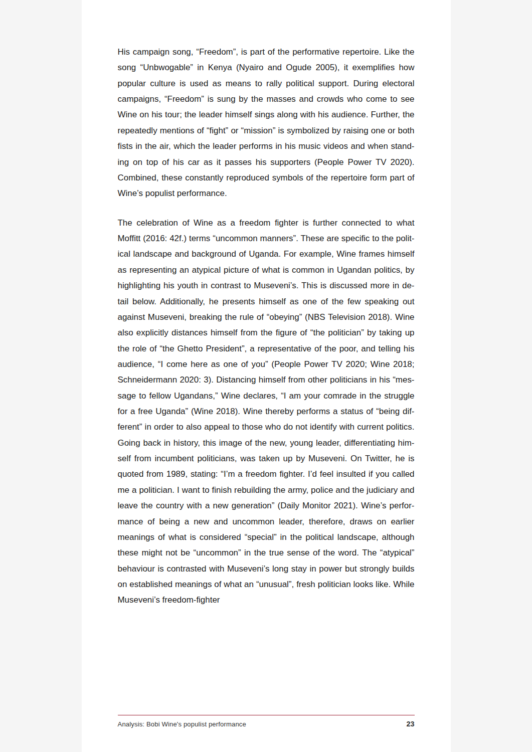His campaign song, “Freedom”, is part of the performative repertoire. Like the song “Unbwogable” in Kenya (Nyairo and Ogude 2005), it exemplifies how popular culture is used as means to rally political support. During electoral campaigns, “Freedom” is sung by the masses and crowds who come to see Wine on his tour; the leader himself sings along with his audience. Further, the repeatedly mentions of “fight” or “mission” is symbolized by raising one or both fists in the air, which the leader performs in his music videos and when standing on top of his car as it passes his supporters (People Power TV 2020). Combined, these constantly reproduced symbols of the repertoire form part of Wine’s populist performance.
The celebration of Wine as a freedom fighter is further connected to what Moffitt (2016: 42f.) terms “uncommon manners”. These are specific to the political landscape and background of Uganda. For example, Wine frames himself as representing an atypical picture of what is common in Ugandan politics, by highlighting his youth in contrast to Museveni’s. This is discussed more in detail below. Additionally, he presents himself as one of the few speaking out against Museveni, breaking the rule of “obeying” (NBS Television 2018). Wine also explicitly distances himself from the figure of “the politician” by taking up the role of “the Ghetto President”, a representative of the poor, and telling his audience, “I come here as one of you” (People Power TV 2020; Wine 2018; Schneidermann 2020: 3). Distancing himself from other politicians in his “message to fellow Ugandans,” Wine declares, “I am your comrade in the struggle for a free Uganda” (Wine 2018). Wine thereby performs a status of “being different” in order to also appeal to those who do not identify with current politics. Going back in history, this image of the new, young leader, differentiating himself from incumbent politicians, was taken up by Museveni. On Twitter, he is quoted from 1989, stating: “I’m a freedom fighter. I’d feel insulted if you called me a politician. I want to finish rebuilding the army, police and the judiciary and leave the country with a new generation” (Daily Monitor 2021). Wine’s performance of being a new and uncommon leader, therefore, draws on earlier meanings of what is considered “special” in the political landscape, although these might not be “uncommon” in the true sense of the word. The “atypical” behaviour is contrasted with Museveni’s long stay in power but strongly builds on established meanings of what an “unusual”, fresh politician looks like. While Museveni’s freedom-fighter
Analysis: Bobi Wine's populist performance 23